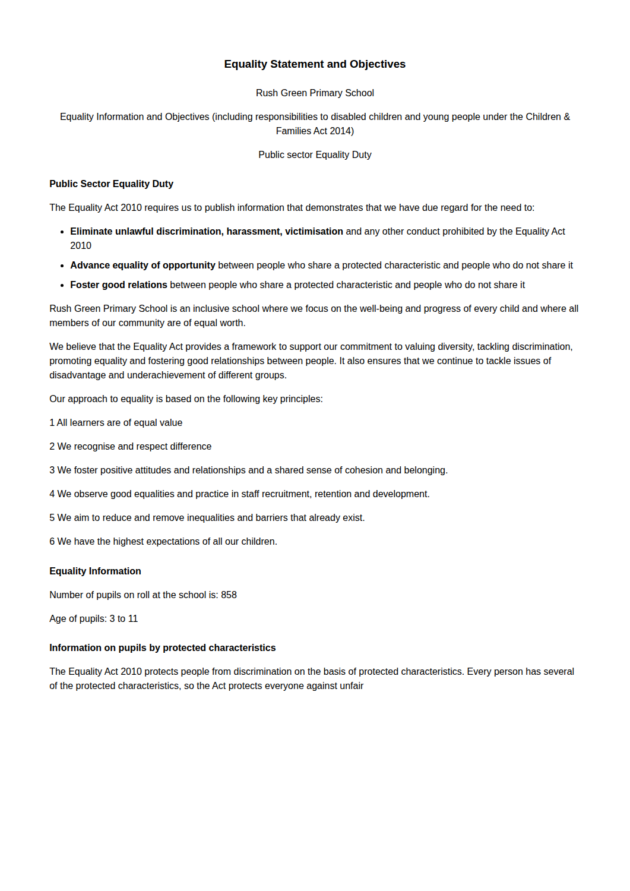Equality Statement and Objectives
Rush Green Primary School
Equality Information and Objectives (including responsibilities to disabled children and young people under the Children & Families Act 2014)
Public sector Equality Duty
Public Sector Equality Duty
The Equality Act 2010 requires us to publish information that demonstrates that we have due regard for the need to:
Eliminate unlawful discrimination, harassment, victimisation and any other conduct prohibited by the Equality Act 2010
Advance equality of opportunity between people who share a protected characteristic and people who do not share it
Foster good relations between people who share a protected characteristic and people who do not share it
Rush Green Primary School is an inclusive school where we focus on the well-being and progress of every child and where all members of our community are of equal worth.
We believe that the Equality Act provides a framework to support our commitment to valuing diversity, tackling discrimination, promoting equality and fostering good relationships between people. It also ensures that we continue to tackle issues of disadvantage and underachievement of different groups.
Our approach to equality is based on the following key principles:
1 All learners are of equal value
2 We recognise and respect difference
3 We foster positive attitudes and relationships and a shared sense of cohesion and belonging.
4 We observe good equalities and practice in staff recruitment, retention and development.
5 We aim to reduce and remove inequalities and barriers that already exist.
6 We have the highest expectations of all our children.
Equality Information
Number of pupils on roll at the school is: 858
Age of pupils: 3 to 11
Information on pupils by protected characteristics
The Equality Act 2010 protects people from discrimination on the basis of protected characteristics. Every person has several of the protected characteristics, so the Act protects everyone against unfair